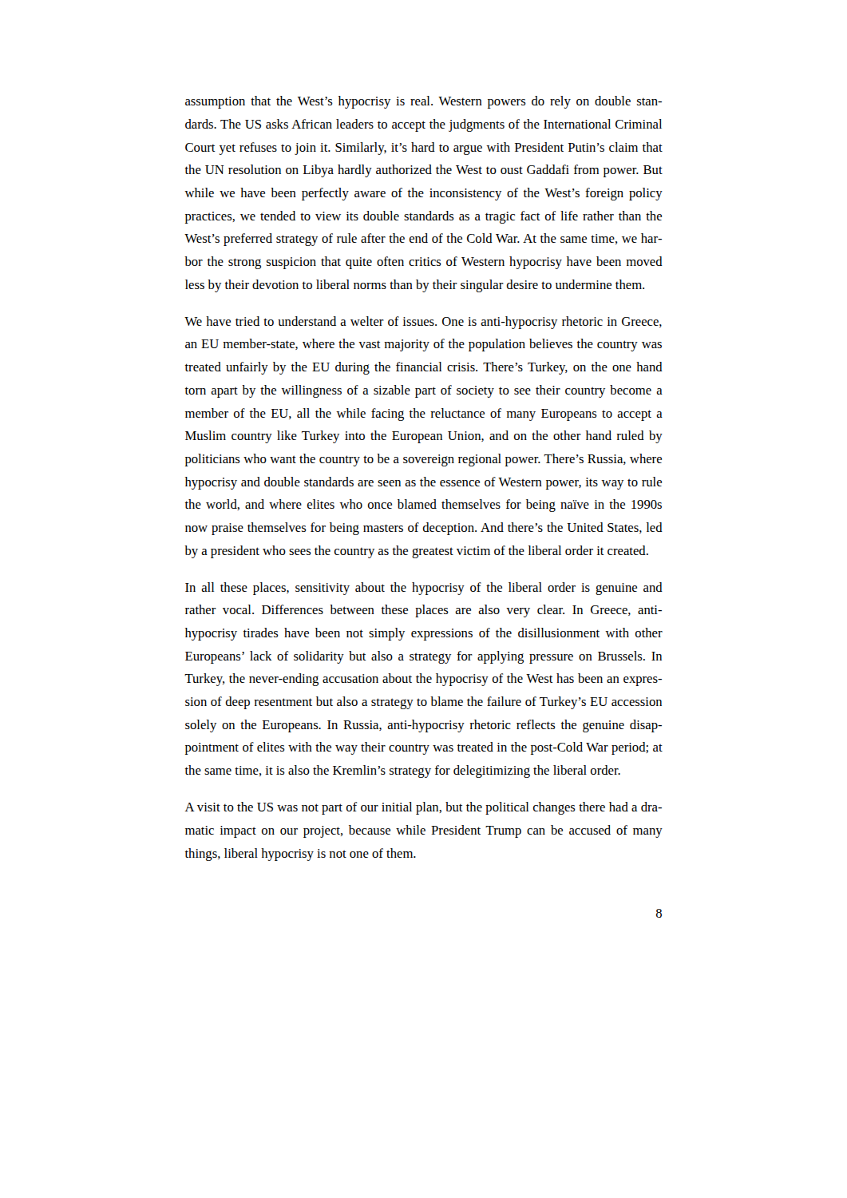assumption that the West’s hypocrisy is real. Western powers do rely on double standards. The US asks African leaders to accept the judgments of the International Criminal Court yet refuses to join it. Similarly, it’s hard to argue with President Putin’s claim that the UN resolution on Libya hardly authorized the West to oust Gaddafi from power. But while we have been perfectly aware of the inconsistency of the West’s foreign policy practices, we tended to view its double standards as a tragic fact of life rather than the West’s preferred strategy of rule after the end of the Cold War. At the same time, we harbor the strong suspicion that quite often critics of Western hypocrisy have been moved less by their devotion to liberal norms than by their singular desire to undermine them.
We have tried to understand a welter of issues. One is anti-hypocrisy rhetoric in Greece, an EU member-state, where the vast majority of the population believes the country was treated unfairly by the EU during the financial crisis. There’s Turkey, on the one hand torn apart by the willingness of a sizable part of society to see their country become a member of the EU, all the while facing the reluctance of many Europeans to accept a Muslim country like Turkey into the European Union, and on the other hand ruled by politicians who want the country to be a sovereign regional power. There’s Russia, where hypocrisy and double standards are seen as the essence of Western power, its way to rule the world, and where elites who once blamed themselves for being naïve in the 1990s now praise themselves for being masters of deception. And there’s the United States, led by a president who sees the country as the greatest victim of the liberal order it created.
In all these places, sensitivity about the hypocrisy of the liberal order is genuine and rather vocal. Differences between these places are also very clear. In Greece, anti-hypocrisy tirades have been not simply expressions of the disillusionment with other Europeans’ lack of solidarity but also a strategy for applying pressure on Brussels. In Turkey, the never-ending accusation about the hypocrisy of the West has been an expression of deep resentment but also a strategy to blame the failure of Turkey’s EU accession solely on the Europeans. In Russia, anti-hypocrisy rhetoric reflects the genuine disappointment of elites with the way their country was treated in the post-Cold War period; at the same time, it is also the Kremlin’s strategy for delegitimizing the liberal order.
A visit to the US was not part of our initial plan, but the political changes there had a dramatic impact on our project, because while President Trump can be accused of many things, liberal hypocrisy is not one of them.
8